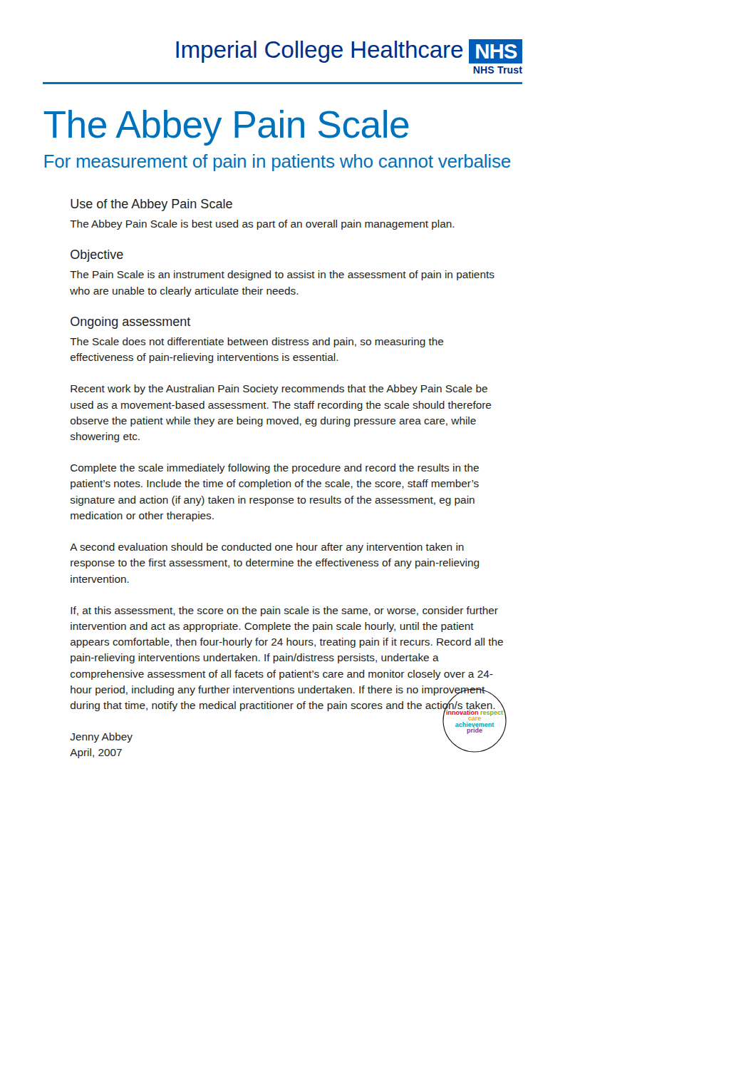Imperial College Healthcare
NHS
NHS Trust
The Abbey Pain Scale
For measurement of pain in patients who cannot verbalise
Use of the Abbey Pain Scale
The Abbey Pain Scale is best used as part of an overall pain management plan.
Objective
The Pain Scale is an instrument designed to assist in the assessment of pain in patients who are unable to clearly articulate their needs.
Ongoing assessment
The Scale does not differentiate between distress and pain, so measuring the effectiveness of pain-relieving interventions is essential.
Recent work by the Australian Pain Society recommends that the Abbey Pain Scale be used as a movement-based assessment. The staff recording the scale should therefore observe the patient while they are being moved, eg during pressure area care, while showering etc.
Complete the scale immediately following the procedure and record the results in the patient’s notes. Include the time of completion of the scale, the score, staff member’s signature and action (if any) taken in response to results of the assessment, eg pain medication or other therapies.
A second evaluation should be conducted one hour after any intervention taken in response to the first assessment, to determine the effectiveness of any pain-relieving intervention.
If, at this assessment, the score on the pain scale is the same, or worse, consider further intervention and act as appropriate. Complete the pain scale hourly, until the patient appears comfortable, then four-hourly for 24 hours, treating pain if it recurs. Record all the pain-relieving interventions undertaken. If pain/distress persists, undertake a comprehensive assessment of all facets of patient’s care and monitor closely over a 24-hour period, including any further interventions undertaken. If there is no improvement during that time, notify the medical practitioner of the pain scores and the action/s taken.
Jenny Abbey
April, 2007
innovation respect care achievement pride